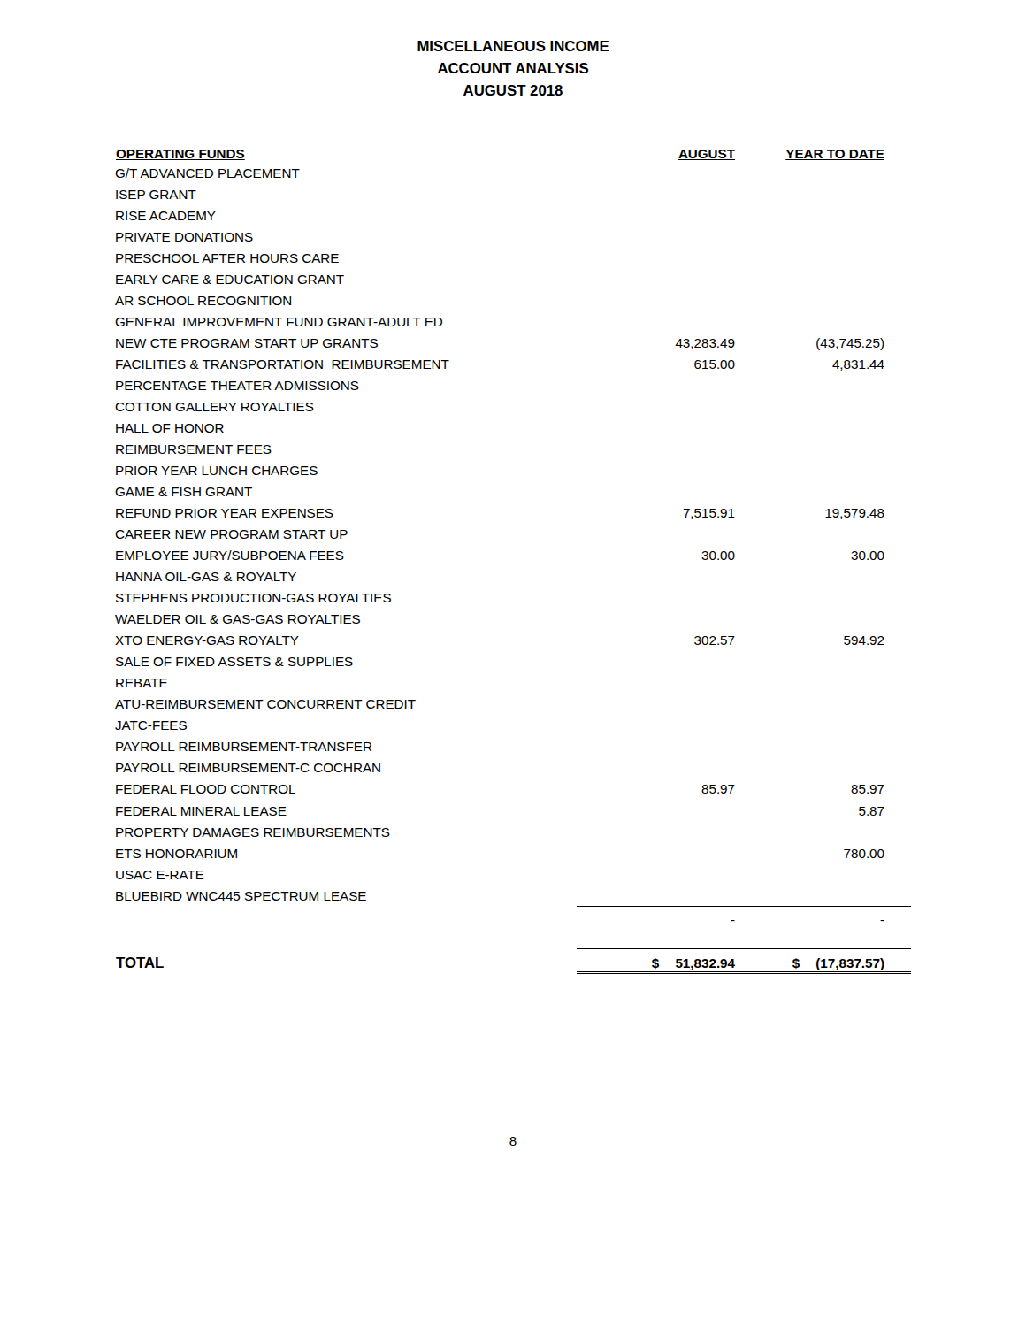MISCELLANEOUS INCOME
ACCOUNT ANALYSIS
AUGUST 2018
| OPERATING FUNDS | AUGUST | YEAR TO DATE |
| --- | --- | --- |
| G/T ADVANCED PLACEMENT | | |
| ISEP GRANT | | |
| RISE ACADEMY | | |
| PRIVATE DONATIONS | | |
| PRESCHOOL AFTER HOURS CARE | | |
| EARLY CARE & EDUCATION GRANT | | |
| AR SCHOOL RECOGNITION | | |
| GENERAL IMPROVEMENT FUND GRANT-ADULT ED | | |
| NEW CTE PROGRAM START UP GRANTS | 43,283.49 | (43,745.25) |
| FACILITIES & TRANSPORTATION REIMBURSEMENT | 615.00 | 4,831.44 |
| PERCENTAGE THEATER ADMISSIONS | | |
| COTTON GALLERY ROYALTIES | | |
| HALL OF HONOR | | |
| REIMBURSEMENT FEES | | |
| PRIOR YEAR LUNCH CHARGES | | |
| GAME & FISH GRANT | | |
| REFUND PRIOR YEAR EXPENSES | 7,515.91 | 19,579.48 |
| CAREER NEW PROGRAM START UP | | |
| EMPLOYEE JURY/SUBPOENA FEES | 30.00 | 30.00 |
| HANNA OIL-GAS & ROYALTY | | |
| STEPHENS PRODUCTION-GAS ROYALTIES | | |
| WAELDER OIL & GAS-GAS ROYALTIES | | |
| XTO ENERGY-GAS ROYALTY | 302.57 | 594.92 |
| SALE OF FIXED ASSETS & SUPPLIES | | |
| REBATE | | |
| ATU-REIMBURSEMENT CONCURRENT CREDIT | | |
| JATC-FEES | | |
| PAYROLL REIMBURSEMENT-TRANSFER | | |
| PAYROLL REIMBURSEMENT-C COCHRAN | | |
| FEDERAL FLOOD CONTROL | 85.97 | 85.97 |
| FEDERAL MINERAL LEASE | | 5.87 |
| PROPERTY DAMAGES REIMBURSEMENTS | | |
| ETS HONORARIUM | | 780.00 |
| USAC E-RATE | | |
| BLUEBIRD WNC445 SPECTRUM LEASE | | |
| | - | - |
| TOTAL | $ 51,832.94 | $ (17,837.57) |
8